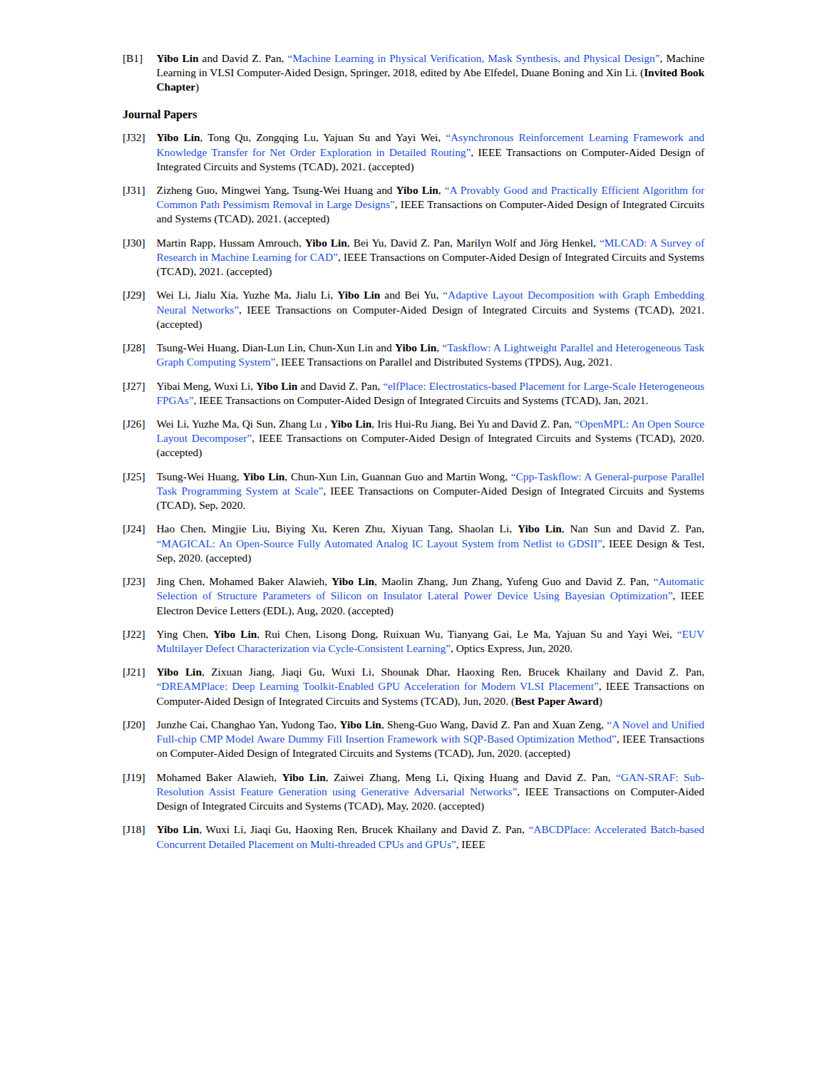[B1]
Yibo Lin and David Z. Pan, “Machine Learning in Physical Verification, Mask Synthesis, and Physical Design”, Machine Learning in VLSI Computer-Aided Design, Springer, 2018, edited by Abe Elfedel, Duane Boning and Xin Li. (Invited Book Chapter)
Journal Papers
[J32]
Yibo Lin, Tong Qu, Zongqing Lu, Yajuan Su and Yayi Wei, “Asynchronous Reinforcement Learning Framework and Knowledge Transfer for Net Order Exploration in Detailed Routing”, IEEE Transactions on Computer-Aided Design of Integrated Circuits and Systems (TCAD), 2021. (accepted)
[J31]
Zizheng Guo, Mingwei Yang, Tsung-Wei Huang and Yibo Lin, “A Provably Good and Practically Efficient Algorithm for Common Path Pessimism Removal in Large Designs”, IEEE Transactions on Computer-Aided Design of Integrated Circuits and Systems (TCAD), 2021. (accepted)
[J30]
Martin Rapp, Hussam Amrouch, Yibo Lin, Bei Yu, David Z. Pan, Marilyn Wolf and Jörg Henkel, “MLCAD: A Survey of Research in Machine Learning for CAD”, IEEE Transactions on Computer-Aided Design of Integrated Circuits and Systems (TCAD), 2021. (accepted)
[J29]
Wei Li, Jialu Xia, Yuzhe Ma, Jialu Li, Yibo Lin and Bei Yu, “Adaptive Layout Decomposition with Graph Embedding Neural Networks”, IEEE Transactions on Computer-Aided Design of Integrated Circuits and Systems (TCAD), 2021. (accepted)
[J28]
Tsung-Wei Huang, Dian-Lun Lin, Chun-Xun Lin and Yibo Lin, “Taskflow: A Lightweight Parallel and Heterogeneous Task Graph Computing System”, IEEE Transactions on Parallel and Distributed Systems (TPDS), Aug, 2021.
[J27]
Yibai Meng, Wuxi Li, Yibo Lin and David Z. Pan, “elfPlace: Electrostatics-based Placement for Large-Scale Heterogeneous FPGAs”, IEEE Transactions on Computer-Aided Design of Integrated Circuits and Systems (TCAD), Jan, 2021.
[J26]
Wei Li, Yuzhe Ma, Qi Sun, Zhang Lu , Yibo Lin, Iris Hui-Ru Jiang, Bei Yu and David Z. Pan, “OpenMPL: An Open Source Layout Decomposer”, IEEE Transactions on Computer-Aided Design of Integrated Circuits and Systems (TCAD), 2020. (accepted)
[J25]
Tsung-Wei Huang, Yibo Lin, Chun-Xun Lin, Guannan Guo and Martin Wong, “Cpp-Taskflow: A General-purpose Parallel Task Programming System at Scale”, IEEE Transactions on Computer-Aided Design of Integrated Circuits and Systems (TCAD), Sep, 2020.
[J24]
Hao Chen, Mingjie Liu, Biying Xu, Keren Zhu, Xiyuan Tang, Shaolan Li, Yibo Lin, Nan Sun and David Z. Pan, “MAGICAL: An Open-Source Fully Automated Analog IC Layout System from Netlist to GDSII”, IEEE Design & Test, Sep, 2020. (accepted)
[J23]
Jing Chen, Mohamed Baker Alawieh, Yibo Lin, Maolin Zhang, Jun Zhang, Yufeng Guo and David Z. Pan, “Automatic Selection of Structure Parameters of Silicon on Insulator Lateral Power Device Using Bayesian Optimization”, IEEE Electron Device Letters (EDL), Aug, 2020. (accepted)
[J22]
Ying Chen, Yibo Lin, Rui Chen, Lisong Dong, Ruixuan Wu, Tianyang Gai, Le Ma, Yajuan Su and Yayi Wei, “EUV Multilayer Defect Characterization via Cycle-Consistent Learning”, Optics Express, Jun, 2020.
[J21]
Yibo Lin, Zixuan Jiang, Jiaqi Gu, Wuxi Li, Shounak Dhar, Haoxing Ren, Brucek Khailany and David Z. Pan, “DREAMPlace: Deep Learning Toolkit-Enabled GPU Acceleration for Modern VLSI Placement”, IEEE Transactions on Computer-Aided Design of Integrated Circuits and Systems (TCAD), Jun, 2020. (Best Paper Award)
[J20]
Junzhe Cai, Changhao Yan, Yudong Tao, Yibo Lin, Sheng-Guo Wang, David Z. Pan and Xuan Zeng, “A Novel and Unified Full-chip CMP Model Aware Dummy Fill Insertion Framework with SQP-Based Optimization Method”, IEEE Transactions on Computer-Aided Design of Integrated Circuits and Systems (TCAD), Jun, 2020. (accepted)
[J19]
Mohamed Baker Alawieh, Yibo Lin, Zaiwei Zhang, Meng Li, Qixing Huang and David Z. Pan, “GAN-SRAF: Sub-Resolution Assist Feature Generation using Generative Adversarial Networks”, IEEE Transactions on Computer-Aided Design of Integrated Circuits and Systems (TCAD), May, 2020. (accepted)
[J18]
Yibo Lin, Wuxi Li, Jiaqi Gu, Haoxing Ren, Brucek Khailany and David Z. Pan, “ABCDPlace: Accelerated Batch-based Concurrent Detailed Placement on Multi-threaded CPUs and GPUs”, IEEE